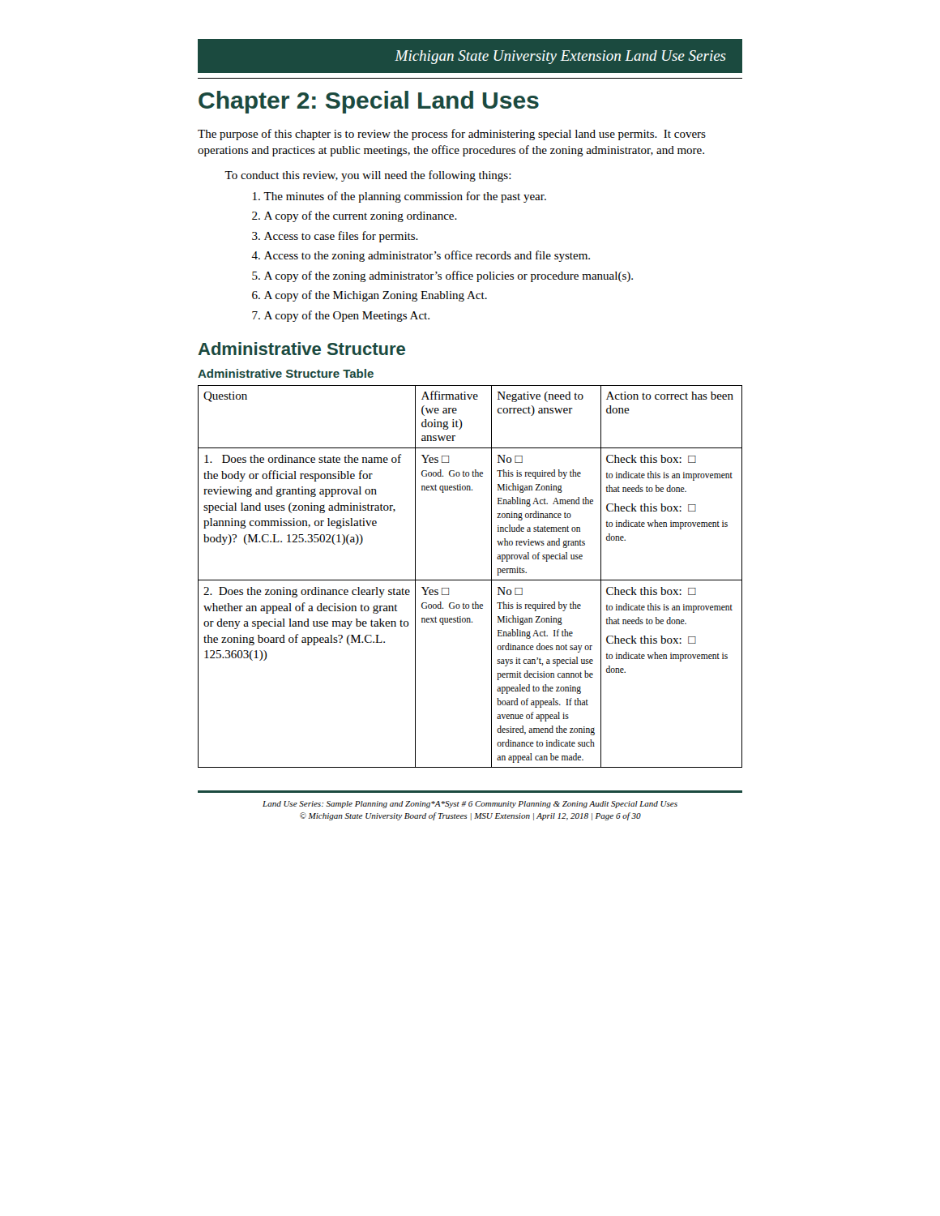Michigan State University Extension Land Use Series
Chapter 2: Special Land Uses
The purpose of this chapter is to review the process for administering special land use permits. It covers operations and practices at public meetings, the office procedures of the zoning administrator, and more.
To conduct this review, you will need the following things:
The minutes of the planning commission for the past year.
A copy of the current zoning ordinance.
Access to case files for permits.
Access to the zoning administrator’s office records and file system.
A copy of the zoning administrator’s office policies or procedure manual(s).
A copy of the Michigan Zoning Enabling Act.
A copy of the Open Meetings Act.
Administrative Structure
Administrative Structure Table
| Question | Affirmative (we are doing it) answer | Negative (need to correct) answer | Action to correct has been done |
| --- | --- | --- | --- |
| 1. Does the ordinance state the name of the body or official responsible for reviewing and granting approval on special land uses (zoning administrator, planning commission, or legislative body)? (M.C.L. 125.3502(1)(a)) | Yes □ Good. Go to the next question. | No □ This is required by the Michigan Zoning Enabling Act. Amend the zoning ordinance to include a statement on who reviews and grants approval of special use permits. | Check this box: □ to indicate this is an improvement that needs to be done. Check this box: □ to indicate when improvement is done. |
| 2. Does the zoning ordinance clearly state whether an appeal of a decision to grant or deny a special land use may be taken to the zoning board of appeals? (M.C.L. 125.3603(1)) | Yes □ Good. Go to the next question. | No □ This is required by the Michigan Zoning Enabling Act. If the ordinance does not say or says it can’t, a special use permit decision cannot be appealed to the zoning board of appeals. If that avenue of appeal is desired, amend the zoning ordinance to indicate such an appeal can be made. | Check this box: □ to indicate this is an improvement that needs to be done. Check this box: □ to indicate when improvement is done. |
Land Use Series: Sample Planning and Zoning*A*Syst # 6 Community Planning & Zoning Audit Special Land Uses
© Michigan State University Board of Trustees | MSU Extension | April 12, 2018 | Page 6 of 30